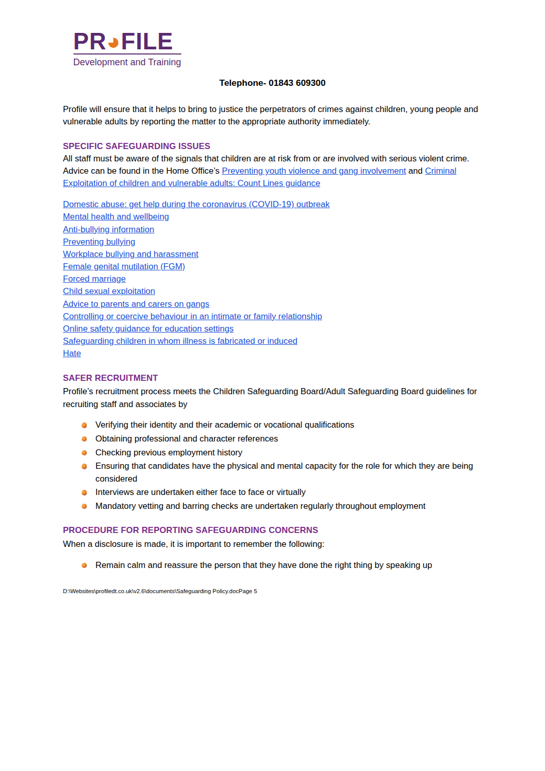PR◕FILE
Development and Training
Telephone- 01843 609300
Profile will ensure that it helps to bring to justice the perpetrators of crimes against children, young people and vulnerable adults by reporting the matter to the appropriate authority immediately.
SPECIFIC SAFEGUARDING ISSUES
All staff must be aware of the signals that children are at risk from or are involved with serious violent crime. Advice can be found in the Home Office’s Preventing youth violence and gang involvement and Criminal Exploitation of children and vulnerable adults: Count Lines guidance
Domestic abuse: get help during the coronavirus (COVID-19) outbreak Mental health and wellbeing Anti-bullying information Preventing bullying Workplace bullying and harassment Female genital mutilation (FGM) Forced marriage Child sexual exploitation Advice to parents and carers on gangs Controlling or coercive behaviour in an intimate or family relationship Online safety guidance for education settings Safeguarding children in whom illness is fabricated or induced Hate
SAFER RECRUITMENT
Profile’s recruitment process meets the Children Safeguarding Board/Adult Safeguarding Board guidelines for recruiting staff and associates by
Verifying their identity and their academic or vocational qualifications
Obtaining professional and character references
Checking previous employment history
Ensuring that candidates have the physical and mental capacity for the role for which they are being considered
Interviews are undertaken either face to face or virtually
Mandatory vetting and barring checks are undertaken regularly throughout employment
PROCEDURE FOR REPORTING SAFEGUARDING CONCERNS
When a disclosure is made, it is important to remember the following:
Remain calm and reassure the person that they have done the right thing by speaking up
D:\Websites\profiledt.co.uk\v2.6\documents\Safeguarding Policy.docPage 5